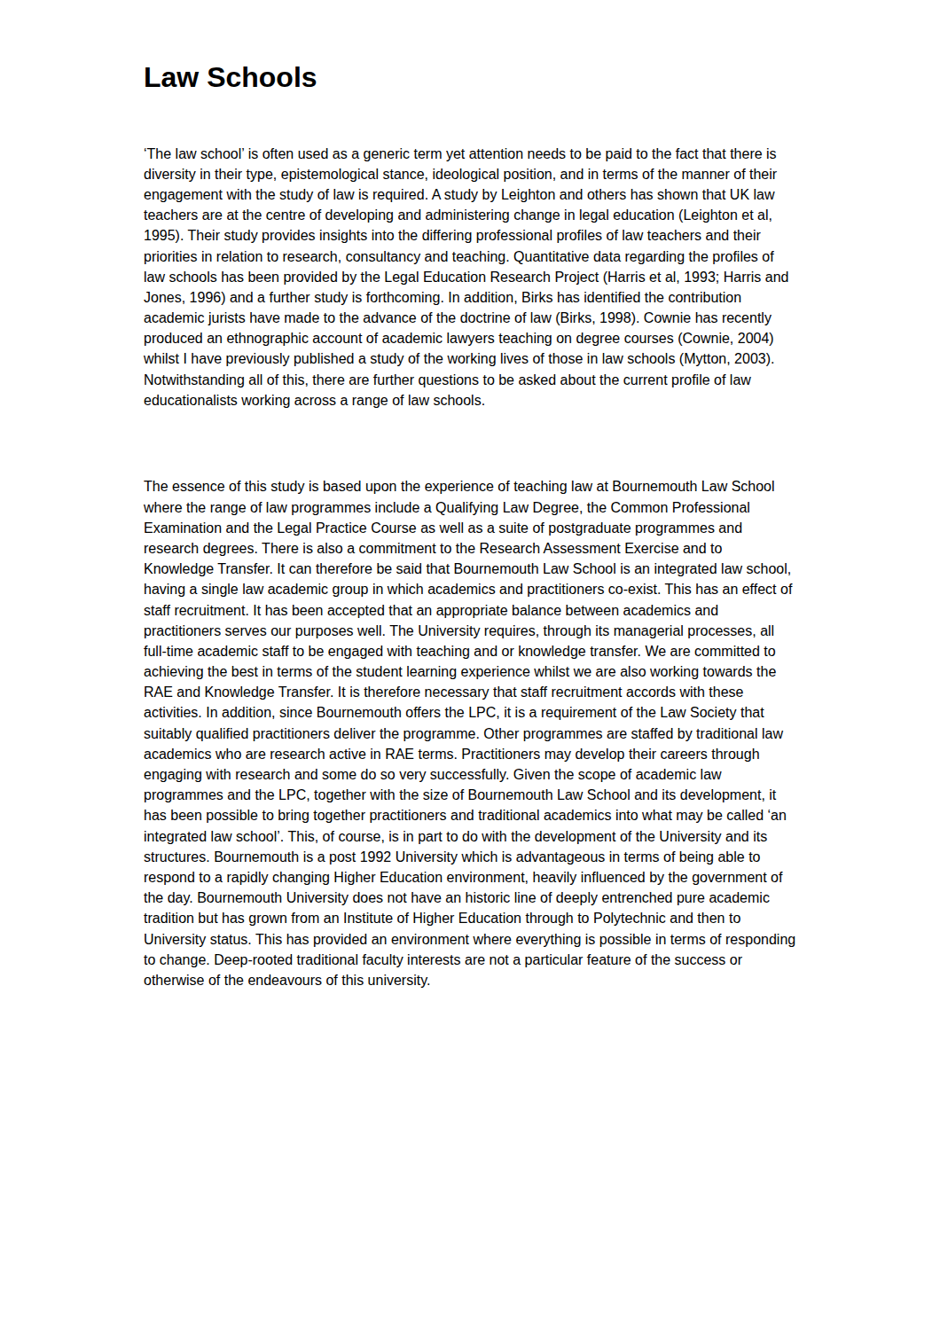Law Schools
‘The law school’ is often used as a generic term yet attention needs to be paid to the fact that there is diversity in their type, epistemological stance, ideological position, and in terms of the manner of their engagement with the study of law is required. A study by Leighton and others has shown that UK law teachers are at the centre of developing and administering change in legal education (Leighton et al, 1995). Their study provides insights into the differing professional profiles of law teachers and their priorities in relation to research, consultancy and teaching. Quantitative data regarding the profiles of law schools has been provided by the Legal Education Research Project (Harris et al, 1993; Harris and Jones, 1996) and a further study is forthcoming. In addition, Birks has identified the contribution academic jurists have made to the advance of the doctrine of law (Birks, 1998). Cownie has recently produced an ethnographic account of academic lawyers teaching on degree courses (Cownie, 2004) whilst I have previously published a study of the working lives of those in law schools (Mytton, 2003). Notwithstanding all of this, there are further questions to be asked about the current profile of law educationalists working across a range of law schools.
The essence of this study is based upon the experience of teaching law at Bournemouth Law School where the range of law programmes include a Qualifying Law Degree, the Common Professional Examination and the Legal Practice Course as well as a suite of postgraduate programmes and research degrees. There is also a commitment to the Research Assessment Exercise and to Knowledge Transfer. It can therefore be said that Bournemouth Law School is an integrated law school, having a single law academic group in which academics and practitioners co-exist. This has an effect of staff recruitment. It has been accepted that an appropriate balance between academics and practitioners serves our purposes well. The University requires, through its managerial processes, all full-time academic staff to be engaged with teaching and or knowledge transfer. We are committed to achieving the best in terms of the student learning experience whilst we are also working towards the RAE and Knowledge Transfer. It is therefore necessary that staff recruitment accords with these activities. In addition, since Bournemouth offers the LPC, it is a requirement of the Law Society that suitably qualified practitioners deliver the programme. Other programmes are staffed by traditional law academics who are research active in RAE terms. Practitioners may develop their careers through engaging with research and some do so very successfully. Given the scope of academic law programmes and the LPC, together with the size of Bournemouth Law School and its development, it has been possible to bring together practitioners and traditional academics into what may be called ‘an integrated law school’. This, of course, is in part to do with the development of the University and its structures. Bournemouth is a post 1992 University which is advantageous in terms of being able to respond to a rapidly changing Higher Education environment, heavily influenced by the government of the day. Bournemouth University does not have an historic line of deeply entrenched pure academic tradition but has grown from an Institute of Higher Education through to Polytechnic and then to University status. This has provided an environment where everything is possible in terms of responding to change. Deep-rooted traditional faculty interests are not a particular feature of the success or otherwise of the endeavours of this university.